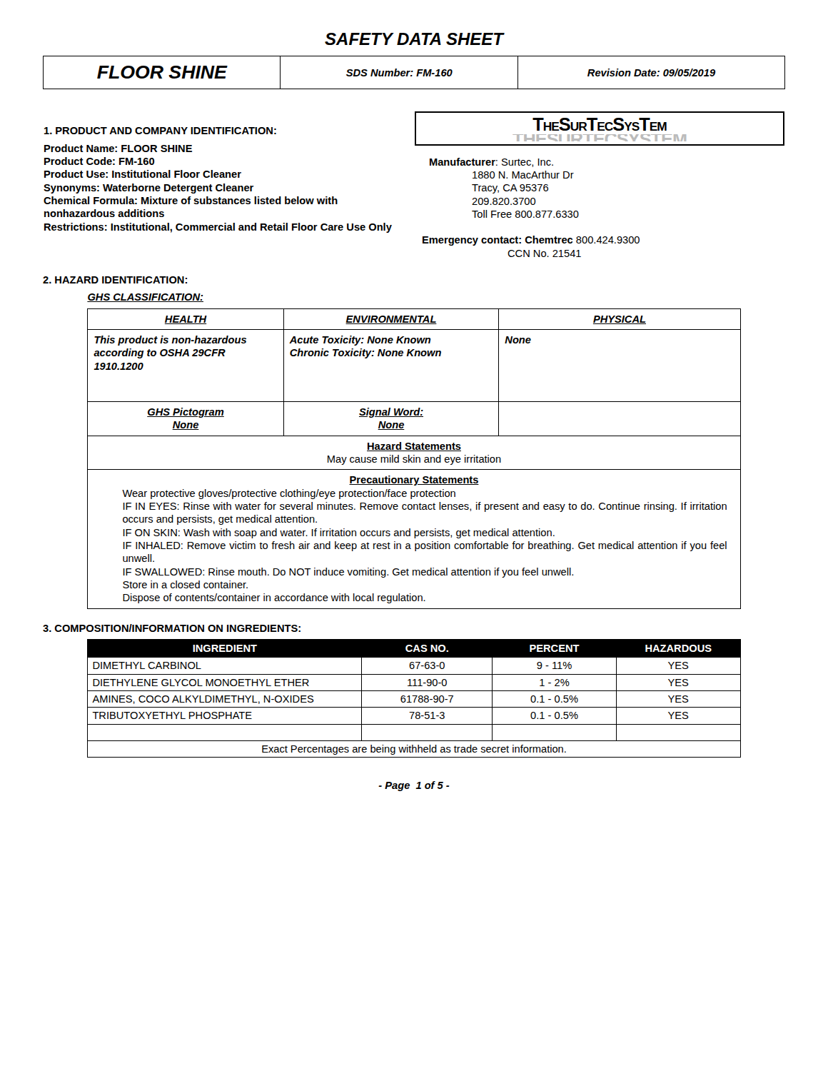SAFETY DATA SHEET
| FLOOR SHINE | SDS Number: FM-160 | Revision Date: 09/05/2019 |
| 1. PRODUCT AND COMPANY IDENTIFICATION: Product Name: FLOOR SHINE Product Code: FM-160 Product Use: Institutional Floor Cleaner Synonyms: Waterborne Detergent Cleaner Chemical Formula: Mixture of substances listed below with nonhazardous additions Restrictions: Institutional, Commercial and Retail Floor Care Use Only | T HE S UR T EC S YS T EM T HE S UR T EC S YS T EM Manufacturer : Surtec, Inc. 1880 N. MacArthur Dr Tracy, CA 95376 209.820.3700 Toll Free 800.877.6330 Emergency contact: Chemtrec 800.424.9300 CCN No. 21541 |
2. HAZARD IDENTIFICATION:
GHS CLASSIFICATION:
| HEALTH | ENVIRONMENTAL | PHYSICAL |
| This product is non-hazardous according to OSHA 29CFR 1910.1200 | Acute Toxicity: None Known Chronic Toxicity: None Known | None |
| GHS Pictogram None | Signal Word: None | |
| Hazard Statements May cause mild skin and eye irritation |
| Precautionary Statements Wear protective gloves/protective clothing/eye protection/face protection IF IN EYES: Rinse with water for several minutes. Remove contact lenses, if present and easy to do. Continue rinsing. If irritation occurs and persists, get medical attention. IF ON SKIN: Wash with soap and water. If irritation occurs and persists, get medical attention. IF INHALED: Remove victim to fresh air and keep at rest in a position comfortable for breathing. Get medical attention if you feel unwell. IF SWALLOWED: Rinse mouth. Do NOT induce vomiting. Get medical attention if you feel unwell. Store in a closed container. Dispose of contents/container in accordance with local regulation. |
3. COMPOSITION/INFORMATION ON INGREDIENTS:
| INGREDIENT | CAS NO. | PERCENT | HAZARDOUS |
| --- | --- | --- | --- |
| DIMETHYL CARBINOL | 67-63-0 | 9 - 11% | YES |
| DIETHYLENE GLYCOL MONOETHYL ETHER | 111-90-0 | 1 - 2% | YES |
| AMINES, COCO ALKYLDIMETHYL, N-OXIDES | 61788-90-7 | 0.1 - 0.5% | YES |
| TRIBUTOXYETHYL PHOSPHATE | 78-51-3 | 0.1 - 0.5% | YES |
| Exact Percentages are being withheld as trade secret information. |
- Page 1 of 5 -